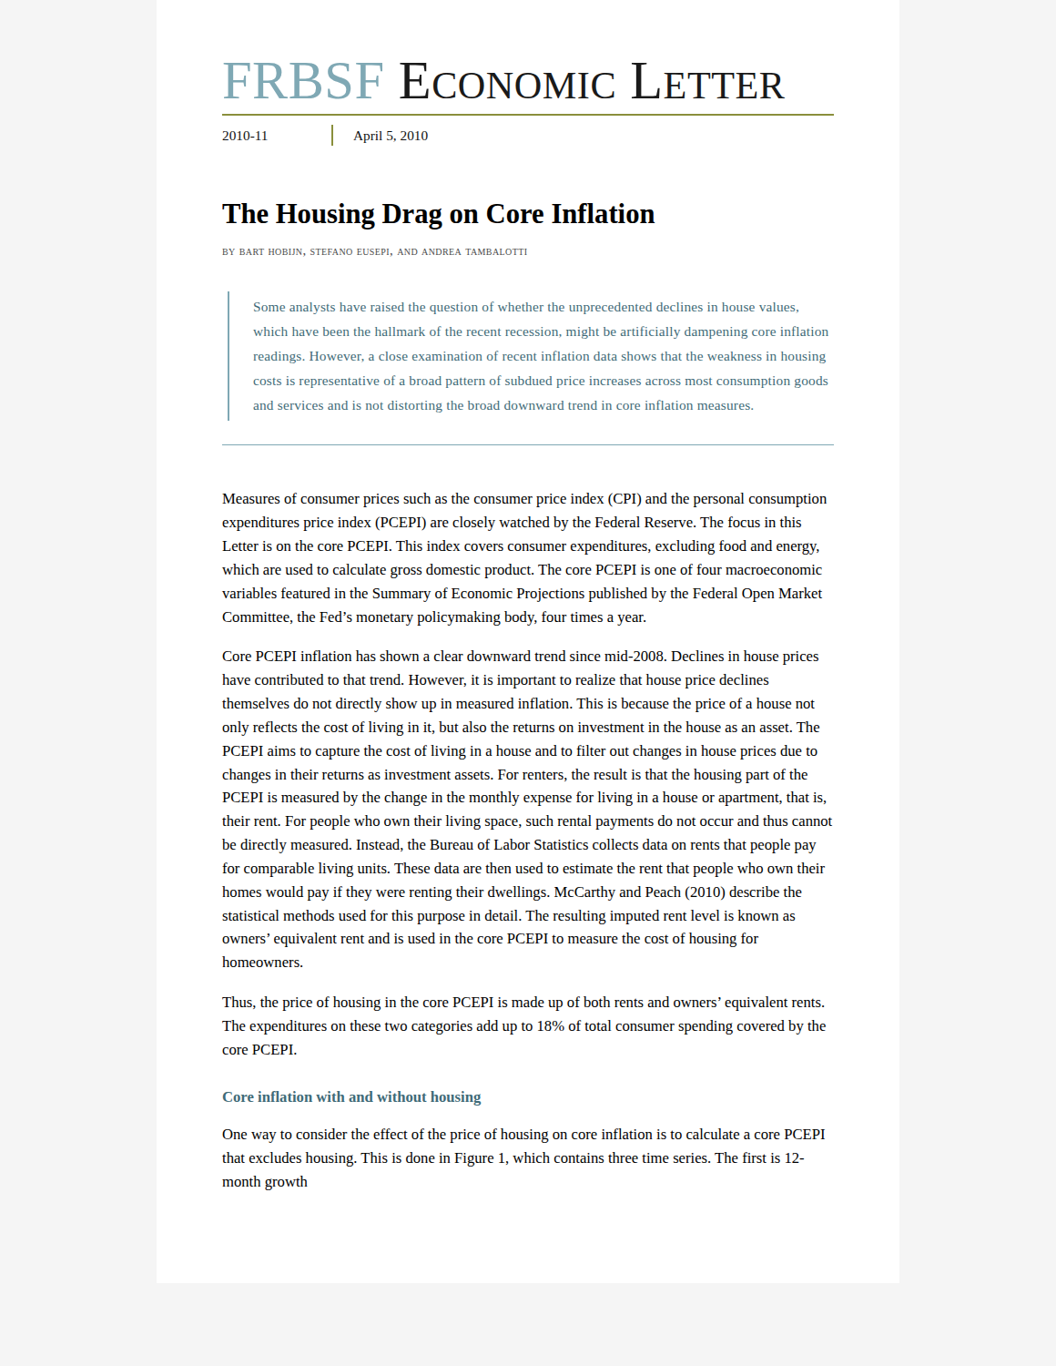FRBSF ECONOMIC LETTER
2010-11 April 5, 2010
The Housing Drag on Core Inflation
by Bart Hobijn, Stefano Eusepi, and Andrea Tambalotti
Some analysts have raised the question of whether the unprecedented declines in house values, which have been the hallmark of the recent recession, might be artificially dampening core inflation readings. However, a close examination of recent inflation data shows that the weakness in housing costs is representative of a broad pattern of subdued price increases across most consumption goods and services and is not distorting the broad downward trend in core inflation measures.
Measures of consumer prices such as the consumer price index (CPI) and the personal consumption expenditures price index (PCEPI) are closely watched by the Federal Reserve. The focus in this Letter is on the core PCEPI. This index covers consumer expenditures, excluding food and energy, which are used to calculate gross domestic product. The core PCEPI is one of four macroeconomic variables featured in the Summary of Economic Projections published by the Federal Open Market Committee, the Fed’s monetary policymaking body, four times a year.
Core PCEPI inflation has shown a clear downward trend since mid-2008. Declines in house prices have contributed to that trend. However, it is important to realize that house price declines themselves do not directly show up in measured inflation. This is because the price of a house not only reflects the cost of living in it, but also the returns on investment in the house as an asset. The PCEPI aims to capture the cost of living in a house and to filter out changes in house prices due to changes in their returns as investment assets. For renters, the result is that the housing part of the PCEPI is measured by the change in the monthly expense for living in a house or apartment, that is, their rent. For people who own their living space, such rental payments do not occur and thus cannot be directly measured. Instead, the Bureau of Labor Statistics collects data on rents that people pay for comparable living units. These data are then used to estimate the rent that people who own their homes would pay if they were renting their dwellings. McCarthy and Peach (2010) describe the statistical methods used for this purpose in detail. The resulting imputed rent level is known as owners’ equivalent rent and is used in the core PCEPI to measure the cost of housing for homeowners.
Thus, the price of housing in the core PCEPI is made up of both rents and owners’ equivalent rents. The expenditures on these two categories add up to 18% of total consumer spending covered by the core PCEPI.
Core inflation with and without housing
One way to consider the effect of the price of housing on core inflation is to calculate a core PCEPI that excludes housing. This is done in Figure 1, which contains three time series. The first is 12-month growth